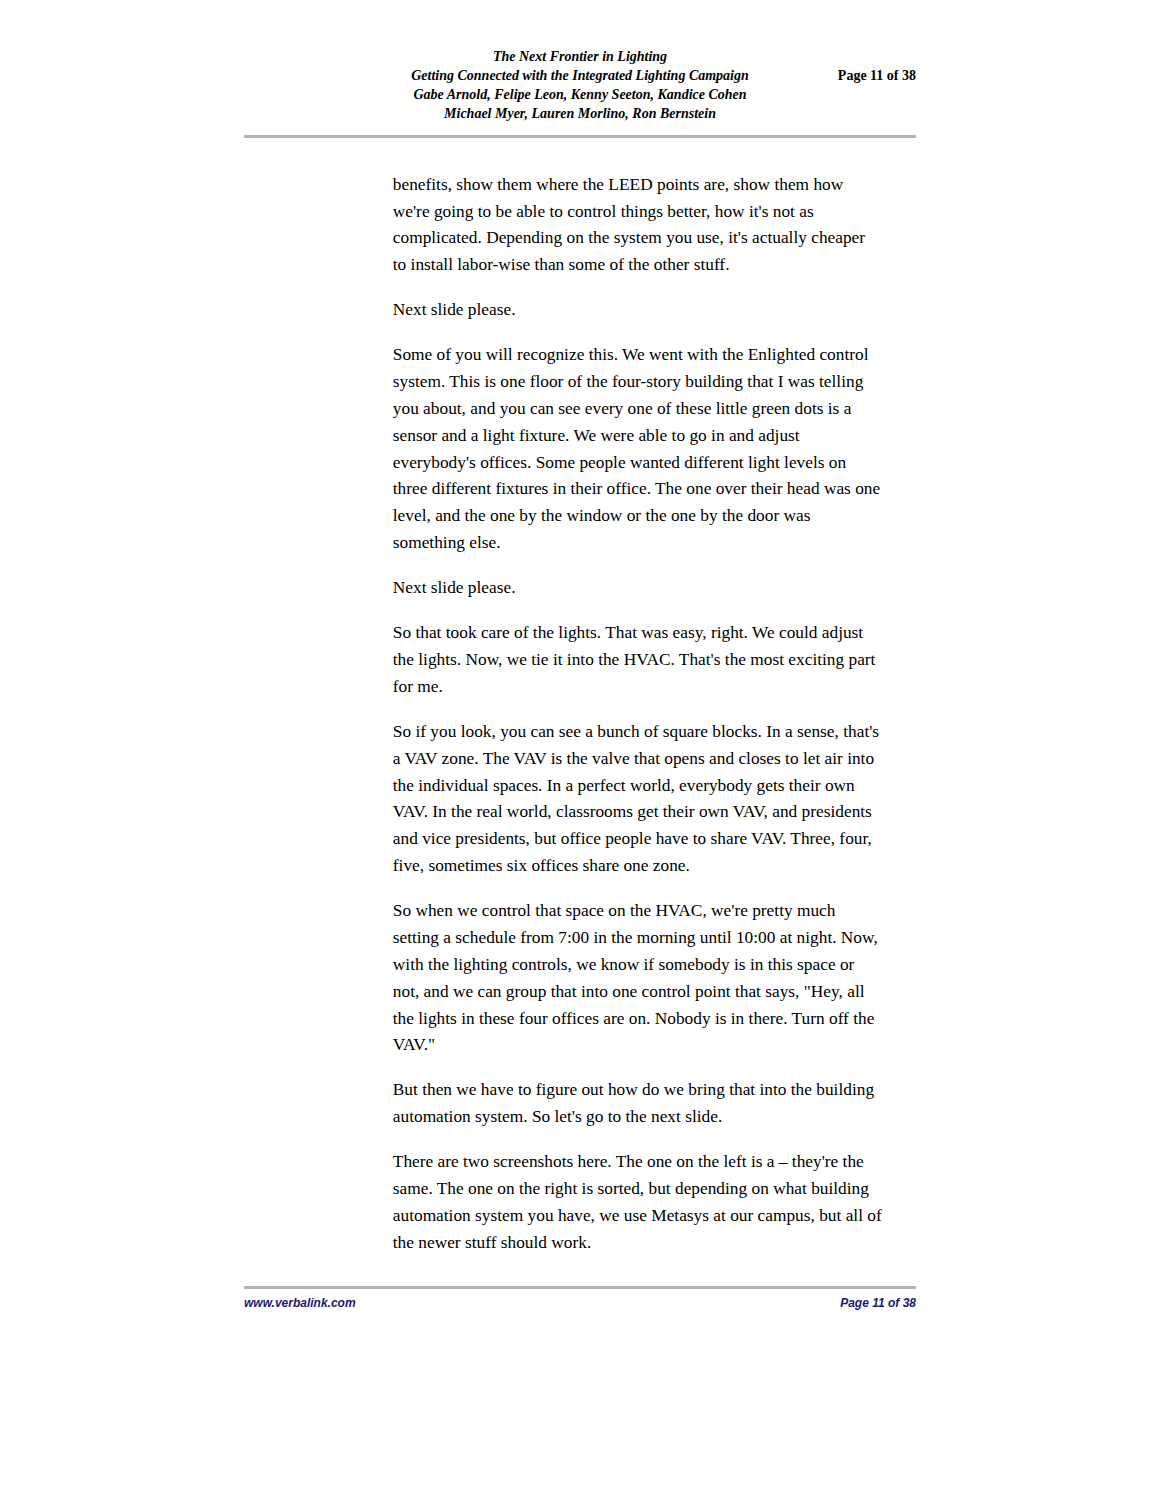The Next Frontier in Lighting
Getting Connected with the Integrated Lighting Campaign
Gabe Arnold, Felipe Leon, Kenny Seeton, Kandice Cohen
Michael Myer, Lauren Morlino, Ron Bernstein
Page 11 of 38
benefits, show them where the LEED points are, show them how we're going to be able to control things better, how it's not as complicated. Depending on the system you use, it's actually cheaper to install labor-wise than some of the other stuff.
Next slide please.
Some of you will recognize this. We went with the Enlighted control system. This is one floor of the four-story building that I was telling you about, and you can see every one of these little green dots is a sensor and a light fixture. We were able to go in and adjust everybody's offices. Some people wanted different light levels on three different fixtures in their office. The one over their head was one level, and the one by the window or the one by the door was something else.
Next slide please.
So that took care of the lights. That was easy, right. We could adjust the lights. Now, we tie it into the HVAC. That's the most exciting part for me.
So if you look, you can see a bunch of square blocks. In a sense, that's a VAV zone. The VAV is the valve that opens and closes to let air into the individual spaces. In a perfect world, everybody gets their own VAV. In the real world, classrooms get their own VAV, and presidents and vice presidents, but office people have to share VAV. Three, four, five, sometimes six offices share one zone.
So when we control that space on the HVAC, we're pretty much setting a schedule from 7:00 in the morning until 10:00 at night. Now, with the lighting controls, we know if somebody is in this space or not, and we can group that into one control point that says, "Hey, all the lights in these four offices are on. Nobody is in there. Turn off the VAV."
But then we have to figure out how do we bring that into the building automation system. So let's go to the next slide.
There are two screenshots here. The one on the left is a – they're the same. The one on the right is sorted, but depending on what building automation system you have, we use Metasys at our campus, but all of the newer stuff should work.
www.verbalink.com Page 11 of 38